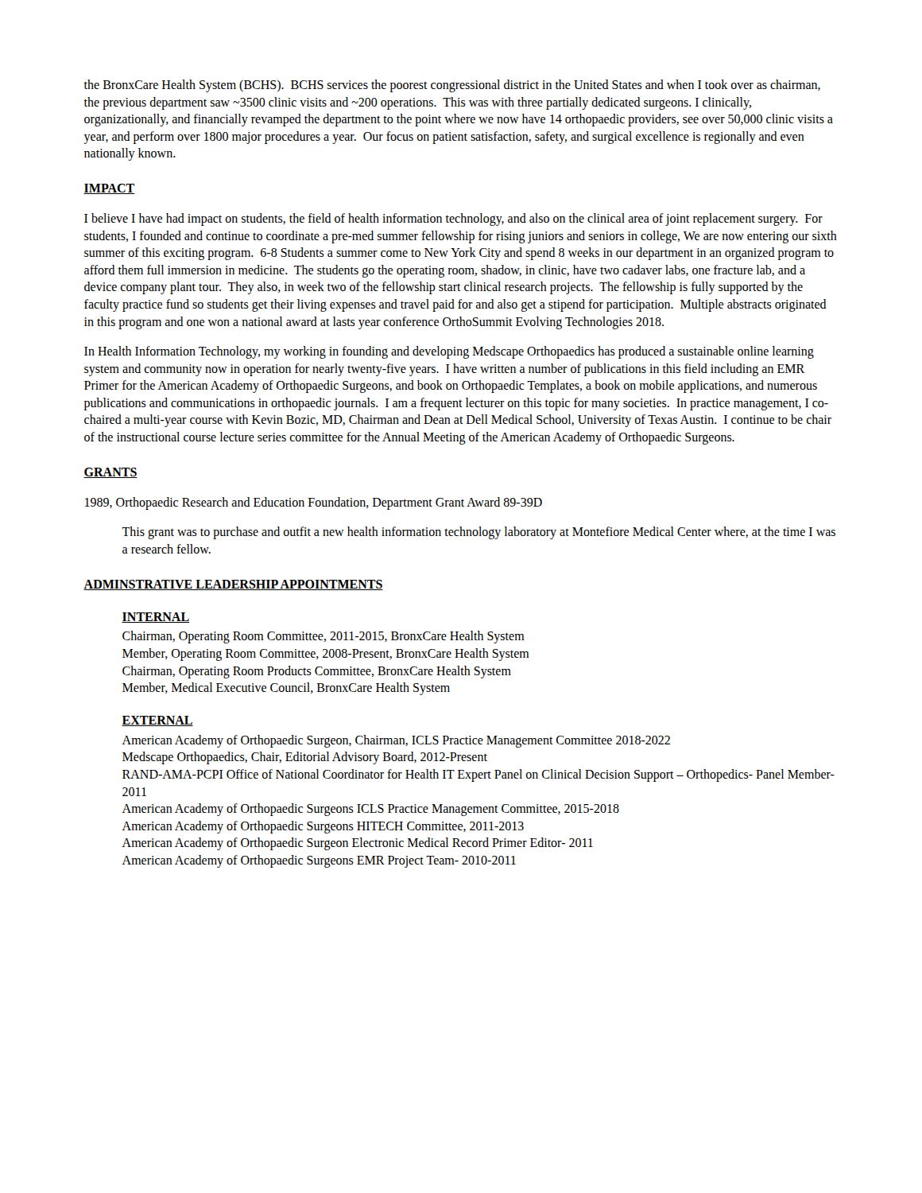the BronxCare Health System (BCHS). BCHS services the poorest congressional district in the United States and when I took over as chairman, the previous department saw ~3500 clinic visits and ~200 operations. This was with three partially dedicated surgeons. I clinically, organizationally, and financially revamped the department to the point where we now have 14 orthopaedic providers, see over 50,000 clinic visits a year, and perform over 1800 major procedures a year. Our focus on patient satisfaction, safety, and surgical excellence is regionally and even nationally known.
IMPACT
I believe I have had impact on students, the field of health information technology, and also on the clinical area of joint replacement surgery. For students, I founded and continue to coordinate a pre-med summer fellowship for rising juniors and seniors in college, We are now entering our sixth summer of this exciting program. 6-8 Students a summer come to New York City and spend 8 weeks in our department in an organized program to afford them full immersion in medicine. The students go the operating room, shadow, in clinic, have two cadaver labs, one fracture lab, and a device company plant tour. They also, in week two of the fellowship start clinical research projects. The fellowship is fully supported by the faculty practice fund so students get their living expenses and travel paid for and also get a stipend for participation. Multiple abstracts originated in this program and one won a national award at lasts year conference OrthoSummit Evolving Technologies 2018.
In Health Information Technology, my working in founding and developing Medscape Orthopaedics has produced a sustainable online learning system and community now in operation for nearly twenty-five years. I have written a number of publications in this field including an EMR Primer for the American Academy of Orthopaedic Surgeons, and book on Orthopaedic Templates, a book on mobile applications, and numerous publications and communications in orthopaedic journals. I am a frequent lecturer on this topic for many societies. In practice management, I co-chaired a multi-year course with Kevin Bozic, MD, Chairman and Dean at Dell Medical School, University of Texas Austin. I continue to be chair of the instructional course lecture series committee for the Annual Meeting of the American Academy of Orthopaedic Surgeons.
GRANTS
1989, Orthopaedic Research and Education Foundation, Department Grant Award 89-39D
This grant was to purchase and outfit a new health information technology laboratory at Montefiore Medical Center where, at the time I was a research fellow.
ADMINSTRATIVE LEADERSHIP APPOINTMENTS
INTERNAL
Chairman, Operating Room Committee, 2011-2015, BronxCare Health System
Member, Operating Room Committee, 2008-Present, BronxCare Health System
Chairman, Operating Room Products Committee, BronxCare Health System
Member, Medical Executive Council, BronxCare Health System
EXTERNAL
American Academy of Orthopaedic Surgeon, Chairman, ICLS Practice Management Committee 2018-2022
Medscape Orthopaedics, Chair, Editorial Advisory Board, 2012-Present
RAND-AMA-PCPI Office of National Coordinator for Health IT Expert Panel on Clinical Decision Support – Orthopedics- Panel Member- 2011
American Academy of Orthopaedic Surgeons ICLS Practice Management Committee, 2015-2018
American Academy of Orthopaedic Surgeons HITECH Committee, 2011-2013
American Academy of Orthopaedic Surgeon Electronic Medical Record Primer Editor- 2011
American Academy of Orthopaedic Surgeons EMR Project Team- 2010-2011